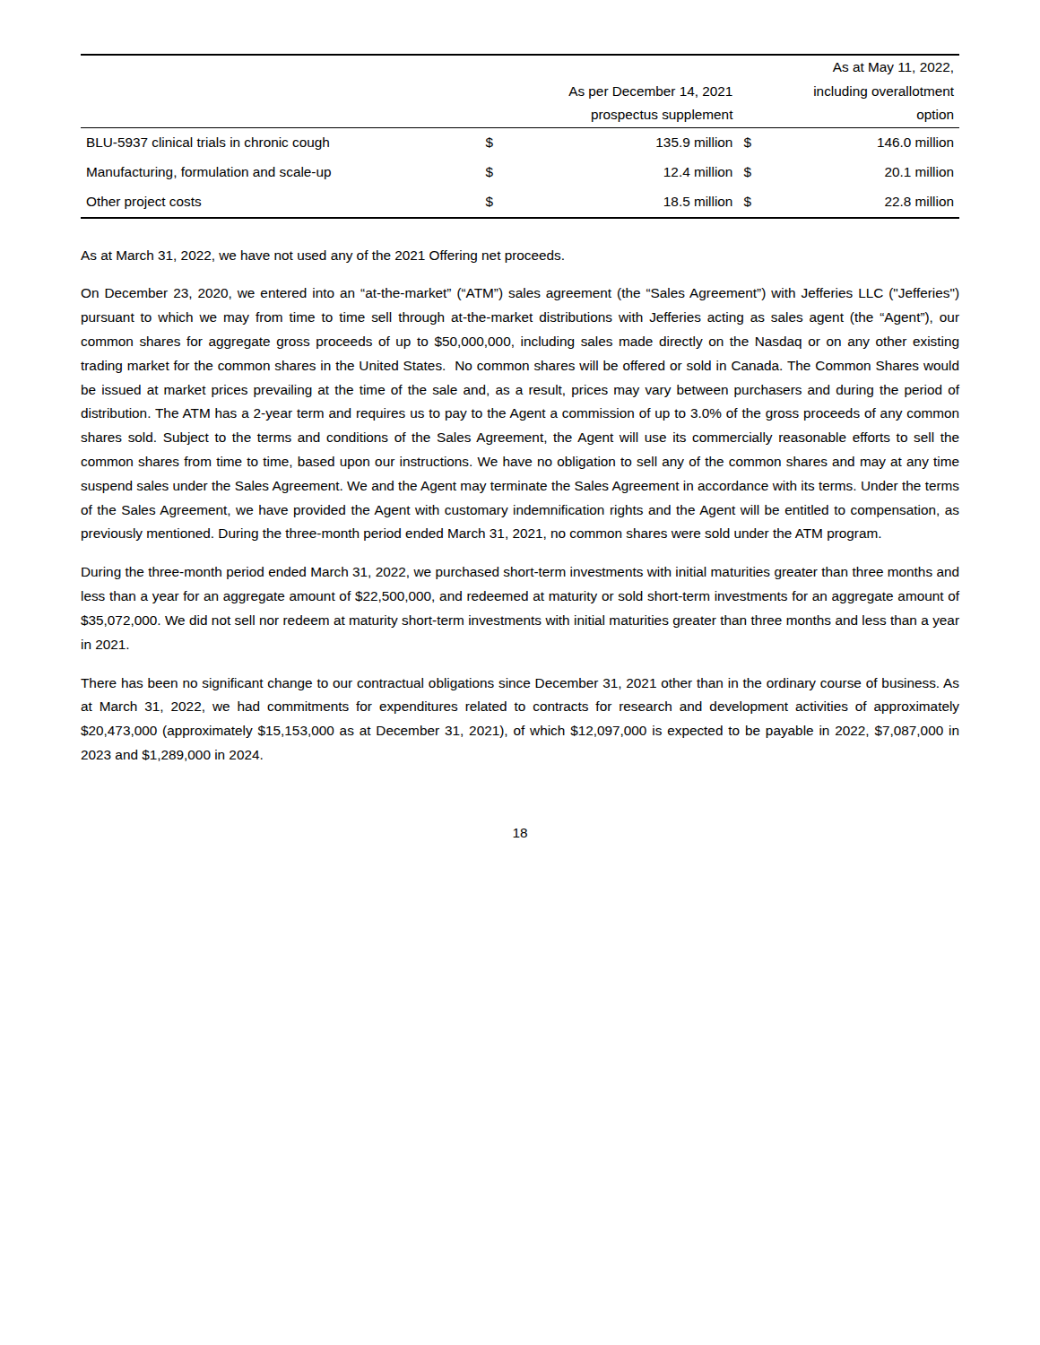| | | As at May 11, 2022, |
| --- | --- | --- |
| | As per December 14, 2021 | including overallotment |
| | prospectus supplement | option |
| BLU-5937 clinical trials in chronic cough | $ | 135.9 million | $ | 146.0 million |
| Manufacturing, formulation and scale-up | $ | 12.4 million | $ | 20.1 million |
| Other project costs | $ | 18.5 million | $ | 22.8 million |
As at March 31, 2022, we have not used any of the 2021 Offering net proceeds.
On December 23, 2020, we entered into an “at-the-market” (“ATM”) sales agreement (the “Sales Agreement”) with Jefferies LLC ("Jefferies") pursuant to which we may from time to time sell through at-the-market distributions with Jefferies acting as sales agent (the “Agent”), our common shares for aggregate gross proceeds of up to $50,000,000, including sales made directly on the Nasdaq or on any other existing trading market for the common shares in the United States. No common shares will be offered or sold in Canada. The Common Shares would be issued at market prices prevailing at the time of the sale and, as a result, prices may vary between purchasers and during the period of distribution. The ATM has a 2-year term and requires us to pay to the Agent a commission of up to 3.0% of the gross proceeds of any common shares sold. Subject to the terms and conditions of the Sales Agreement, the Agent will use its commercially reasonable efforts to sell the common shares from time to time, based upon our instructions. We have no obligation to sell any of the common shares and may at any time suspend sales under the Sales Agreement. We and the Agent may terminate the Sales Agreement in accordance with its terms. Under the terms of the Sales Agreement, we have provided the Agent with customary indemnification rights and the Agent will be entitled to compensation, as previously mentioned. During the three-month period ended March 31, 2021, no common shares were sold under the ATM program.
During the three-month period ended March 31, 2022, we purchased short-term investments with initial maturities greater than three months and less than a year for an aggregate amount of $22,500,000, and redeemed at maturity or sold short-term investments for an aggregate amount of $35,072,000. We did not sell nor redeem at maturity short-term investments with initial maturities greater than three months and less than a year in 2021.
There has been no significant change to our contractual obligations since December 31, 2021 other than in the ordinary course of business. As at March 31, 2022, we had commitments for expenditures related to contracts for research and development activities of approximately $20,473,000 (approximately $15,153,000 as at December 31, 2021), of which $12,097,000 is expected to be payable in 2022, $7,087,000 in 2023 and $1,289,000 in 2024.
18